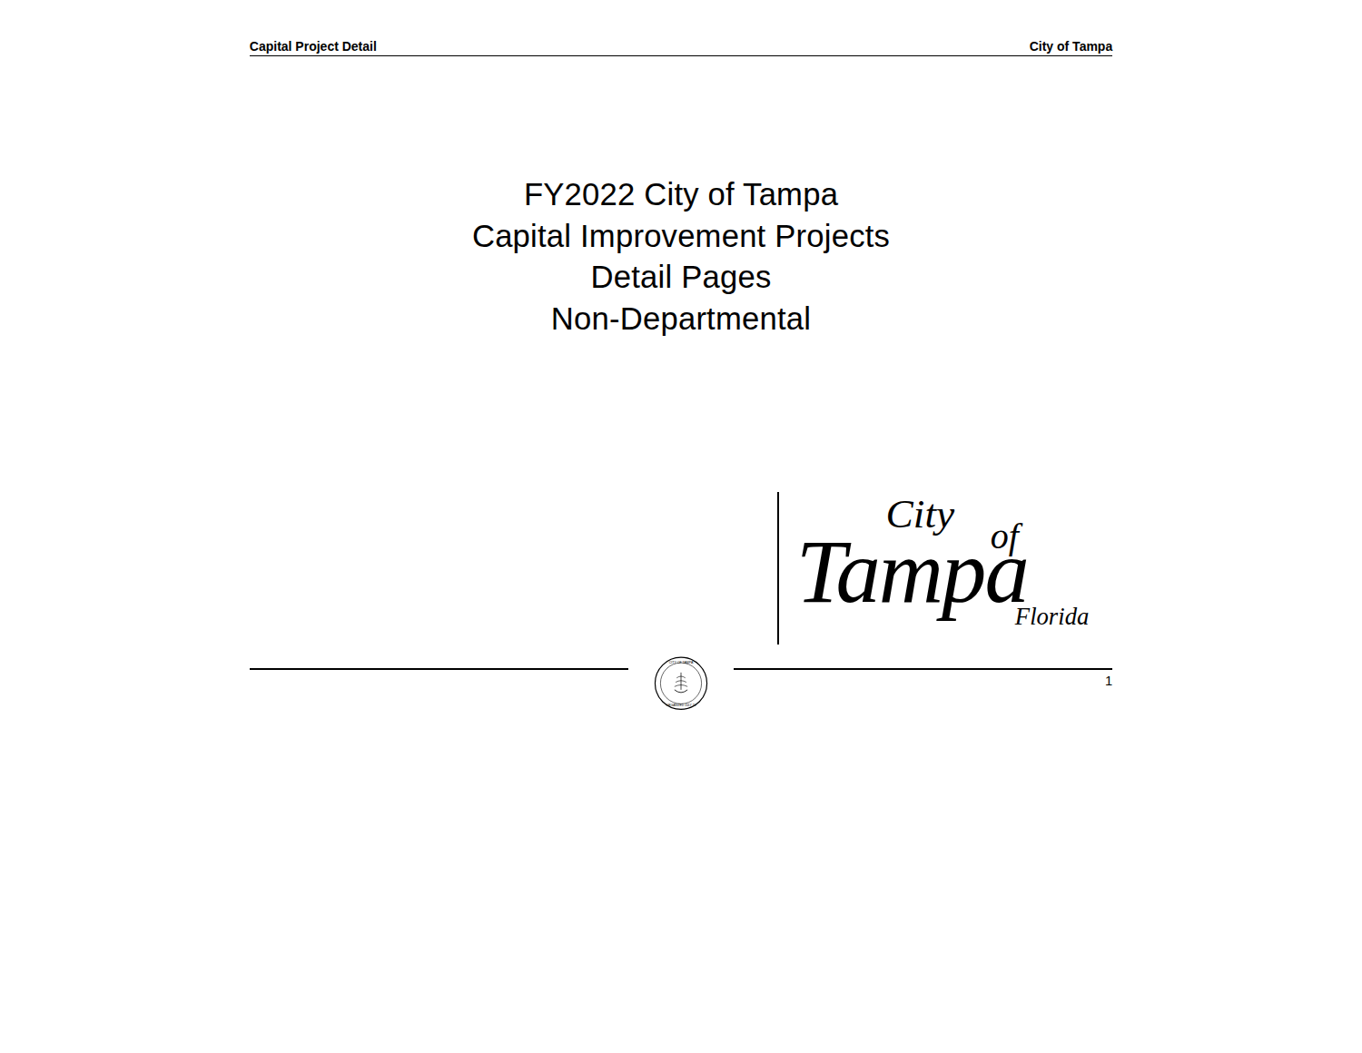Capital Project Detail
City of Tampa
FY2022 City of Tampa
Capital Improvement Projects
Detail Pages
Non-Departmental
City of Tampa Florida
CITY OF TAMPA ORGANIZED JULY 15
1